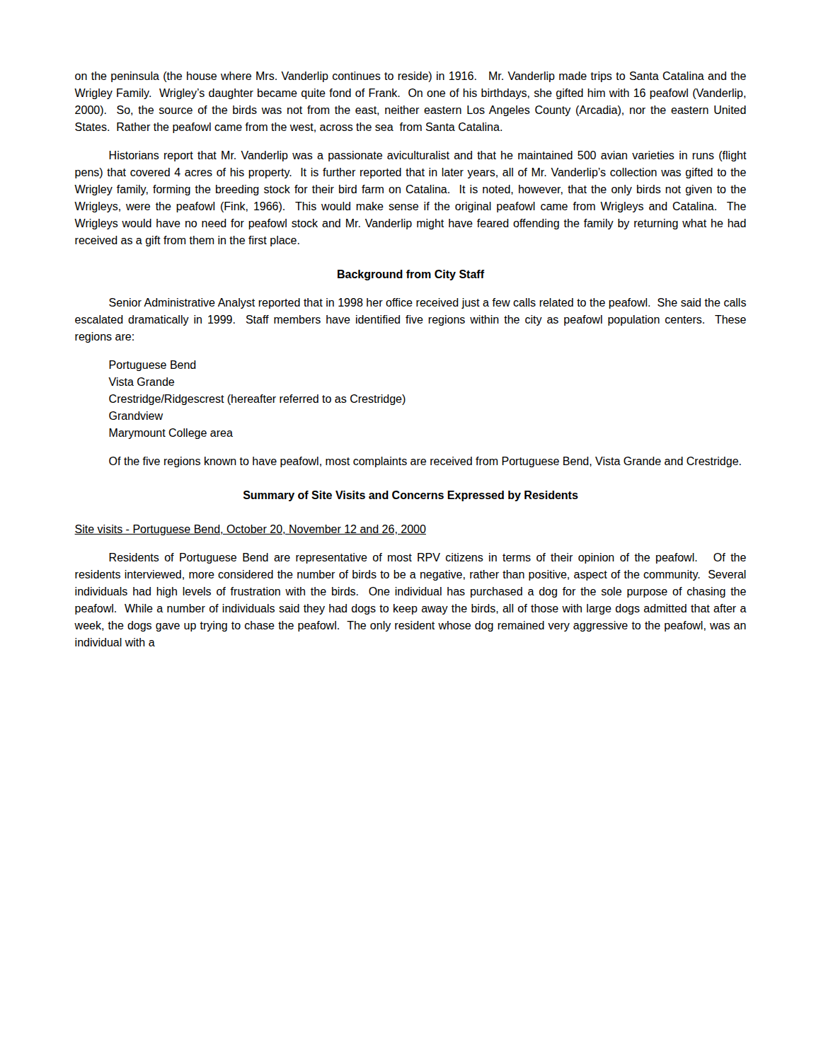on the peninsula (the house where Mrs. Vanderlip continues to reside) in 1916. Mr. Vanderlip made trips to Santa Catalina and the Wrigley Family. Wrigley’s daughter became quite fond of Frank. On one of his birthdays, she gifted him with 16 peafowl (Vanderlip, 2000). So, the source of the birds was not from the east, neither eastern Los Angeles County (Arcadia), nor the eastern United States. Rather the peafowl came from the west, across the sea from Santa Catalina.
Historians report that Mr. Vanderlip was a passionate aviculturalist and that he maintained 500 avian varieties in runs (flight pens) that covered 4 acres of his property. It is further reported that in later years, all of Mr. Vanderlip’s collection was gifted to the Wrigley family, forming the breeding stock for their bird farm on Catalina. It is noted, however, that the only birds not given to the Wrigleys, were the peafowl (Fink, 1966). This would make sense if the original peafowl came from Wrigleys and Catalina. The Wrigleys would have no need for peafowl stock and Mr. Vanderlip might have feared offending the family by returning what he had received as a gift from them in the first place.
Background from City Staff
Senior Administrative Analyst reported that in 1998 her office received just a few calls related to the peafowl. She said the calls escalated dramatically in 1999. Staff members have identified five regions within the city as peafowl population centers. These regions are:
Portuguese Bend
Vista Grande
Crestridge/Ridgescrest (hereafter referred to as Crestridge)
Grandview
Marymount College area
Of the five regions known to have peafowl, most complaints are received from Portuguese Bend, Vista Grande and Crestridge.
Summary of Site Visits and Concerns Expressed by Residents
Site visits - Portuguese Bend, October 20, November 12 and 26, 2000
Residents of Portuguese Bend are representative of most RPV citizens in terms of their opinion of the peafowl. Of the residents interviewed, more considered the number of birds to be a negative, rather than positive, aspect of the community. Several individuals had high levels of frustration with the birds. One individual has purchased a dog for the sole purpose of chasing the peafowl. While a number of individuals said they had dogs to keep away the birds, all of those with large dogs admitted that after a week, the dogs gave up trying to chase the peafowl. The only resident whose dog remained very aggressive to the peafowl, was an individual with a